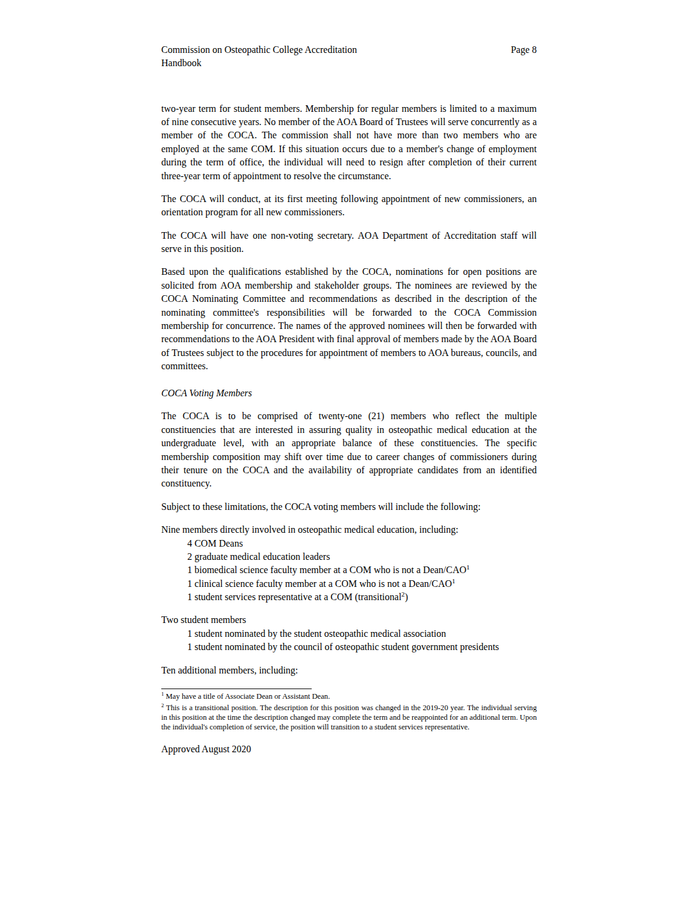Commission on Osteopathic College Accreditation
Handbook
Page 8
two-year term for student members. Membership for regular members is limited to a maximum of nine consecutive years. No member of the AOA Board of Trustees will serve concurrently as a member of the COCA. The commission shall not have more than two members who are employed at the same COM. If this situation occurs due to a member's change of employment during the term of office, the individual will need to resign after completion of their current three-year term of appointment to resolve the circumstance.
The COCA will conduct, at its first meeting following appointment of new commissioners, an orientation program for all new commissioners.
The COCA will have one non-voting secretary. AOA Department of Accreditation staff will serve in this position.
Based upon the qualifications established by the COCA, nominations for open positions are solicited from AOA membership and stakeholder groups. The nominees are reviewed by the COCA Nominating Committee and recommendations as described in the description of the nominating committee's responsibilities will be forwarded to the COCA Commission membership for concurrence. The names of the approved nominees will then be forwarded with recommendations to the AOA President with final approval of members made by the AOA Board of Trustees subject to the procedures for appointment of members to AOA bureaus, councils, and committees.
COCA Voting Members
The COCA is to be comprised of twenty-one (21) members who reflect the multiple constituencies that are interested in assuring quality in osteopathic medical education at the undergraduate level, with an appropriate balance of these constituencies. The specific membership composition may shift over time due to career changes of commissioners during their tenure on the COCA and the availability of appropriate candidates from an identified constituency.
Subject to these limitations, the COCA voting members will include the following:
Nine members directly involved in osteopathic medical education, including:
4 COM Deans
2 graduate medical education leaders
1 biomedical science faculty member at a COM who is not a Dean/CAO1
1 clinical science faculty member at a COM who is not a Dean/CAO1
1 student services representative at a COM (transitional2)
Two student members
1 student nominated by the student osteopathic medical association
1 student nominated by the council of osteopathic student government presidents
Ten additional members, including:
1 May have a title of Associate Dean or Assistant Dean.
2 This is a transitional position. The description for this position was changed in the 2019-20 year. The individual serving in this position at the time the description changed may complete the term and be reappointed for an additional term. Upon the individual's completion of service, the position will transition to a student services representative.
Approved August 2020